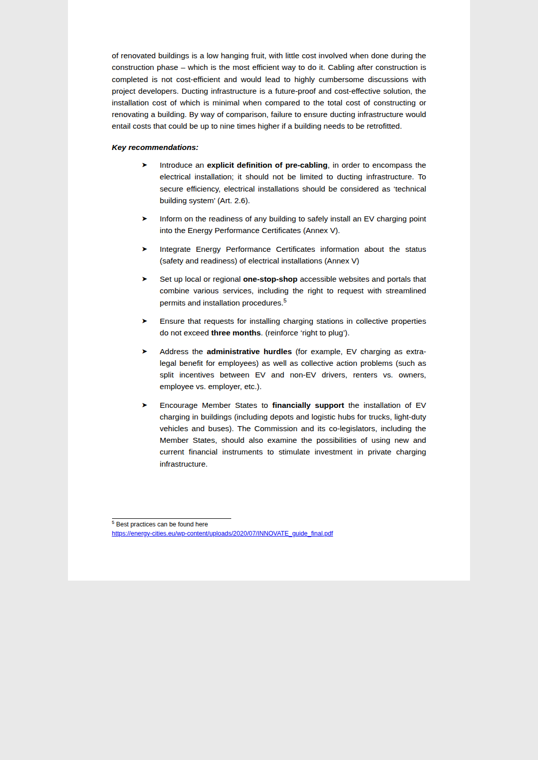of renovated buildings is a low hanging fruit, with little cost involved when done during the construction phase – which is the most efficient way to do it. Cabling after construction is completed is not cost-efficient and would lead to highly cumbersome discussions with project developers. Ducting infrastructure is a future-proof and cost-effective solution, the installation cost of which is minimal when compared to the total cost of constructing or renovating a building. By way of comparison, failure to ensure ducting infrastructure would entail costs that could be up to nine times higher if a building needs to be retrofitted.
Key recommendations:
Introduce an explicit definition of pre-cabling, in order to encompass the electrical installation; it should not be limited to ducting infrastructure. To secure efficiency, electrical installations should be considered as ‘technical building system’ (Art. 2.6).
Inform on the readiness of any building to safely install an EV charging point into the Energy Performance Certificates (Annex V).
Integrate Energy Performance Certificates information about the status (safety and readiness) of electrical installations (Annex V)
Set up local or regional one-stop-shop accessible websites and portals that combine various services, including the right to request with streamlined permits and installation procedures.5
Ensure that requests for installing charging stations in collective properties do not exceed three months. (reinforce ‘right to plug’).
Address the administrative hurdles (for example, EV charging as extra-legal benefit for employees) as well as collective action problems (such as split incentives between EV and non-EV drivers, renters vs. owners, employee vs. employer, etc.).
Encourage Member States to financially support the installation of EV charging in buildings (including depots and logistic hubs for trucks, light-duty vehicles and buses). The Commission and its co-legislators, including the Member States, should also examine the possibilities of using new and current financial instruments to stimulate investment in private charging infrastructure.
5 Best practices can be found here
https://energy-cities.eu/wp-content/uploads/2020/07/INNOVATE_guide_final.pdf